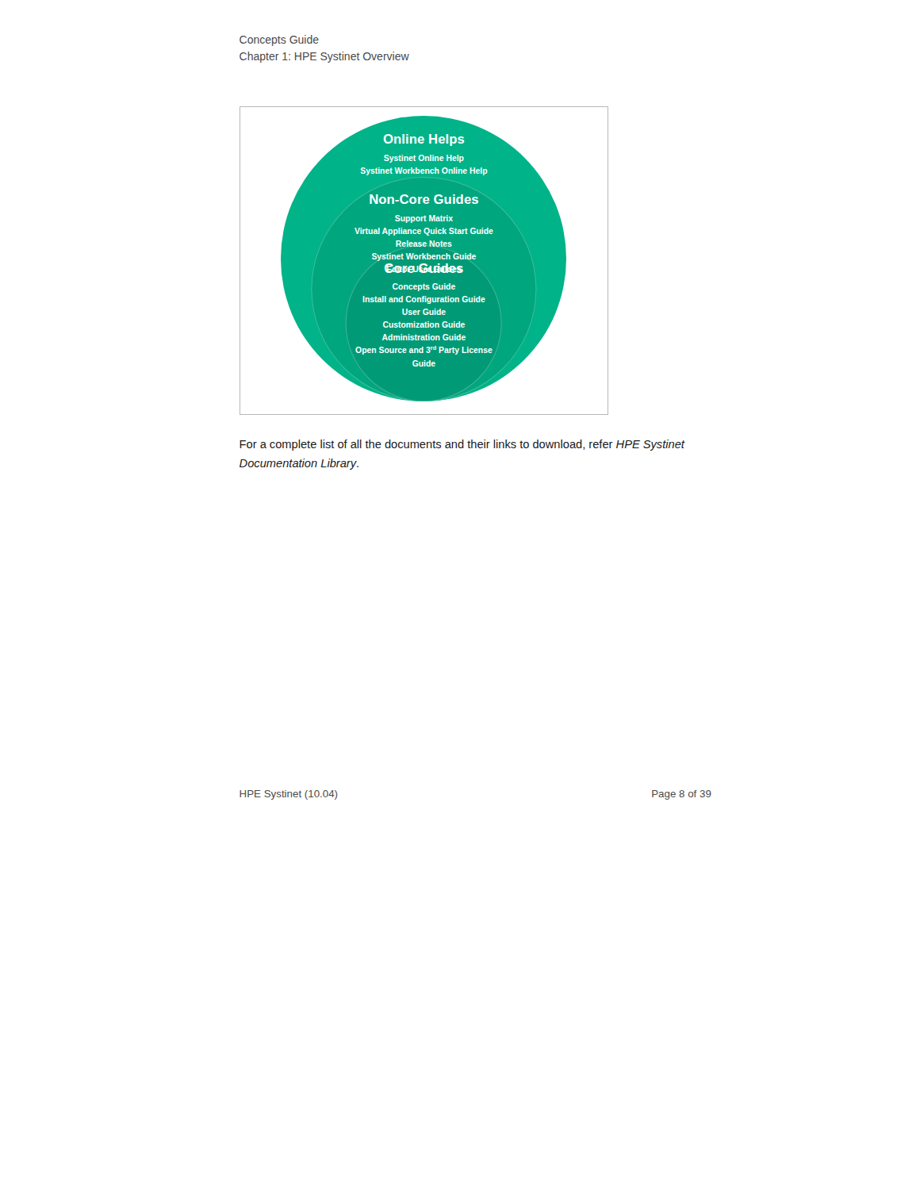Concepts Guide
Chapter 1: HPE Systinet Overview
Online Helps
Systinet Online Help
Systinet Workbench Online Help
Non-Core Guides
Support Matrix
Virtual Appliance Quick Start Guide
Release Notes
Systinet Workbench Guide
Editor User Guides
Core Guides
Concepts Guide
Install and Configuration Guide
User Guide
Customization Guide
Administration Guide
Open Source and 3rd Party License
Guide
For a complete list of all the documents and their links to download, refer HPE Systinet Documentation Library.
HPE Systinet (10.04)
Page 8 of 39